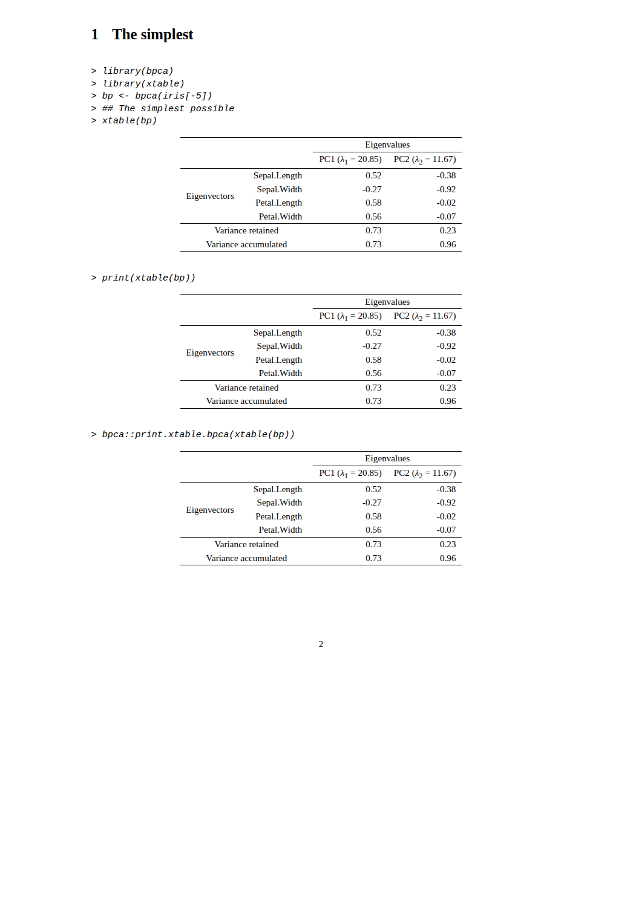1 The simplest
> library(bpca)
> library(xtable)
> bp <- bpca(iris[-5])
> ## The simplest possible
> xtable(bp)
| | | Eigenvalues |
| | | PC1 ( λ 1 = 20.85) | PC2 ( λ 2 = 11.67) |
| Eigenvectors | Sepal.Length | 0.52 | -0.38 |
| Sepal.Width | -0.27 | -0.92 |
| Petal.Length | 0.58 | -0.02 |
| Petal.Width | 0.56 | -0.07 |
| Variance retained | 0.73 | 0.23 |
| Variance accumulated | 0.73 | 0.96 |
> print(xtable(bp))
| | | Eigenvalues |
| | | PC1 ( λ 1 = 20.85) | PC2 ( λ 2 = 11.67) |
| Eigenvectors | Sepal.Length | 0.52 | -0.38 |
| Sepal.Width | -0.27 | -0.92 |
| Petal.Length | 0.58 | -0.02 |
| Petal.Width | 0.56 | -0.07 |
| Variance retained | 0.73 | 0.23 |
| Variance accumulated | 0.73 | 0.96 |
> bpca::print.xtable.bpca(xtable(bp))
| | | Eigenvalues |
| | | PC1 ( λ 1 = 20.85) | PC2 ( λ 2 = 11.67) |
| Eigenvectors | Sepal.Length | 0.52 | -0.38 |
| Sepal.Width | -0.27 | -0.92 |
| Petal.Length | 0.58 | -0.02 |
| Petal.Width | 0.56 | -0.07 |
| Variance retained | 0.73 | 0.23 |
| Variance accumulated | 0.73 | 0.96 |
2